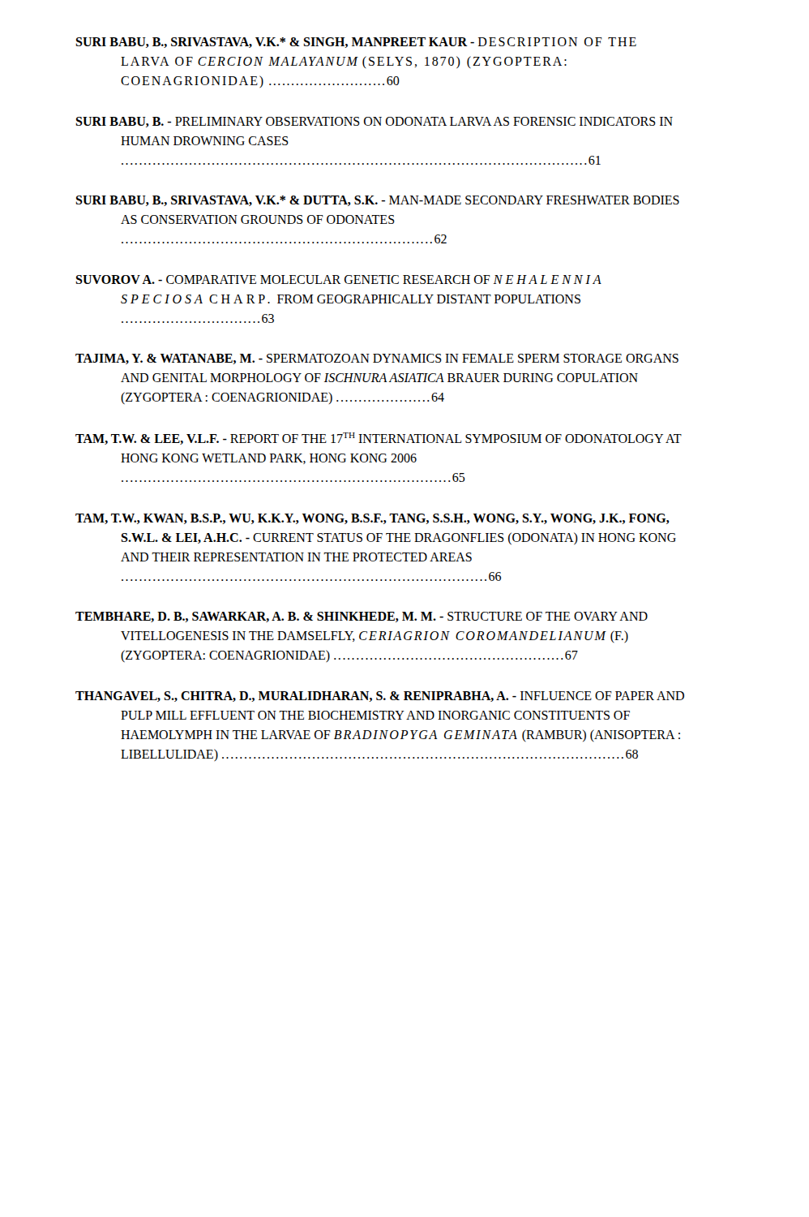Suri Babu, B., Srivastava, V.K.* & Singh, Manpreet Kaur - Description of the larva of Cercion malayanum (Selys, 1870) (Zygoptera: Coenagrionidae) .......................... 60
Suri Babu, B. - Preliminary observations on Odonata larva as forensic indicators in human drowning cases ....................................................................................................... 61
Suri Babu, B., Srivastava, V.K.* & Dutta, S.K. - Man-made secondary freshwater bodies as conservation grounds of odonates ..................................................................... 62
Suvorov A. - Comparative molecular genetic research of Nehalennia speciosa Charp. from geographically distant populations ............................... 63
Tajima, Y. & Watanabe, M. - Spermatozoan dynamics in female sperm storage organs and genital morphology of Ischnura asiatica Brauer during copulation (Zygoptera : Coenagrionidae) ..................... 64
Tam, T.W. & Lee, V.L.F. - Report of the 17th International Symposium of Odonatology at Hong Kong Wetland Park, Hong Kong 2006 ......................................................................... 65
Tam, T.W., Kwan, B.S.P., Wu, K.K.Y., Wong, B.S.F., Tang, S.S.H., Wong, S.Y., Wong, J.K., Fong, S.W.L. & Lei, A.H.C. - Current status of the dragonflies (Odonata) in Hong Kong and their representation in the protected areas ................................................................................. 66
Tembhare, D. B., Sawarkar, A. B. & Shinkhede, M. M. - Structure of the ovary and vitellogenesis in the damselfly, Ceriagrion coromandelianum (F.) (Zygoptera: Coenagrionidae) ................................................... 67
Thangavel, S., Chitra, D., Muralidharan, S. & Reniprabha, A. - Influence of paper and pulp mill effluent on the biochemistry and inorganic constituents of haemolymph in the larvae of Bradinopyga geminata (Rambur) (Anisoptera : Libellulidae) ......................................................................................... 68